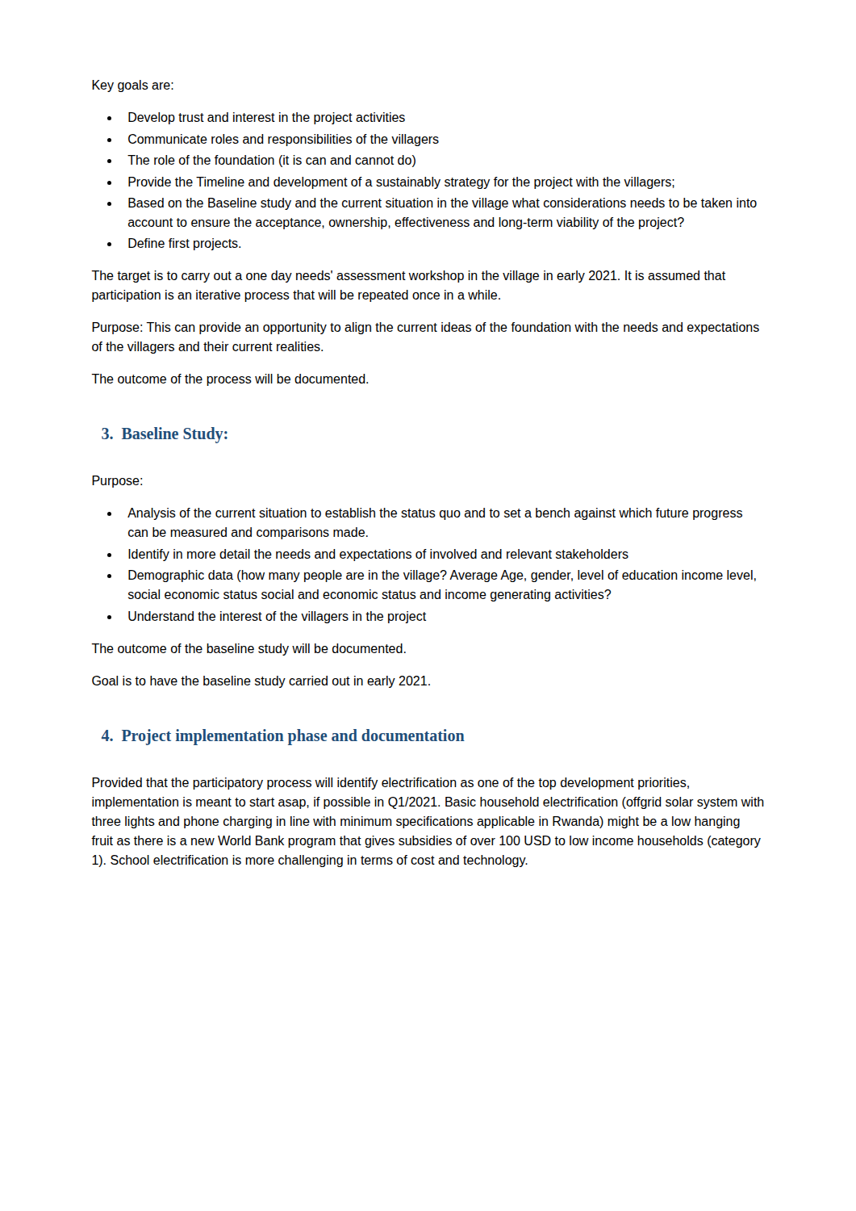Key goals are:
Develop trust and interest in the project activities
Communicate roles and responsibilities of the villagers
The role of the foundation (it is can and cannot do)
Provide the Timeline and development of a sustainably strategy for the project with the villagers;
Based on the Baseline study and the current situation in the village what considerations needs to be taken into account to ensure the acceptance, ownership, effectiveness and long-term viability of the project?
Define first projects.
The target is to carry out a one day needs' assessment workshop in the village in early 2021. It is assumed that participation is an iterative process that will be repeated once in a while.
Purpose: This can provide an opportunity to align the current ideas of the foundation with the needs and expectations of the villagers and their current realities.
The outcome of the process will be documented.
3. Baseline Study:
Purpose:
Analysis of the current situation to establish the status quo and to set a bench against which future progress can be measured and comparisons made.
Identify in more detail the needs and expectations of involved and relevant stakeholders
Demographic data (how many people are in the village? Average Age, gender, level of education income level, social economic status social and economic status and income generating activities?
Understand the interest of the villagers in the project
The outcome of the baseline study will be documented.
Goal is to have the baseline study carried out in early 2021.
4. Project implementation phase and documentation
Provided that the participatory process will identify electrification as one of the top development priorities, implementation is meant to start asap, if possible in Q1/2021. Basic household electrification (offgrid solar system with three lights and phone charging in line with minimum specifications applicable in Rwanda) might be a low hanging fruit as there is a new World Bank program that gives subsidies of over 100 USD to low income households (category 1). School electrification is more challenging in terms of cost and technology.